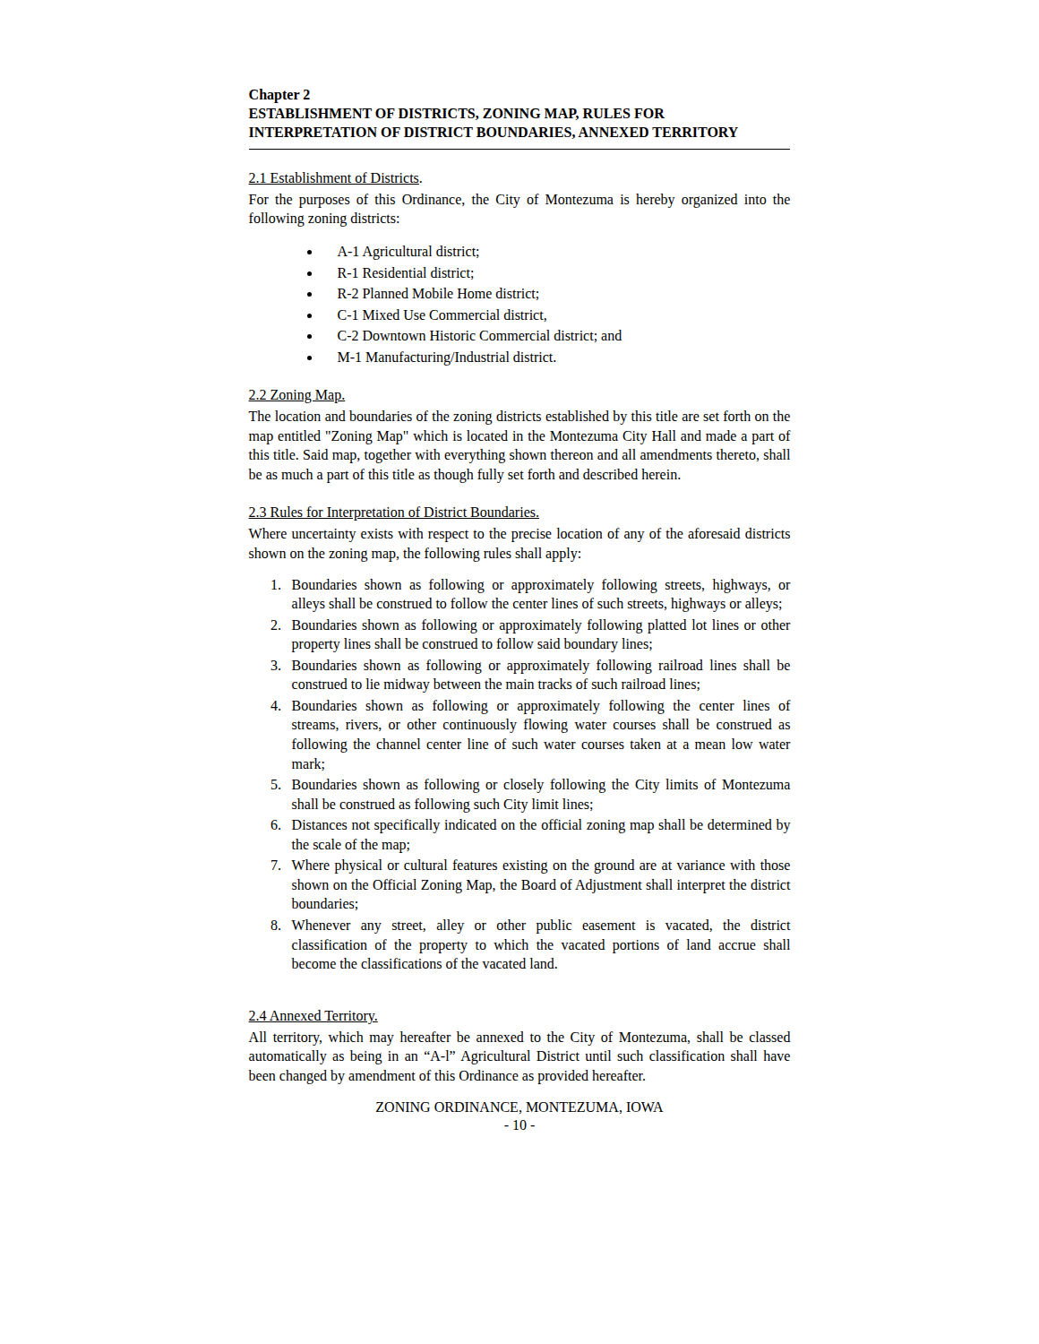Chapter 2
ESTABLISHMENT OF DISTRICTS, ZONING MAP, RULES FOR INTERPRETATION OF DISTRICT BOUNDARIES, ANNEXED TERRITORY
2.1 Establishment of Districts
.
For the purposes of this Ordinance, the City of Montezuma is hereby organized into the following zoning districts:
A-1 Agricultural district;
R-1 Residential district;
R-2 Planned Mobile Home district;
C-1 Mixed Use Commercial district,
C-2 Downtown Historic Commercial district; and
M-1 Manufacturing/Industrial district.
2.2 Zoning Map.
The location and boundaries of the zoning districts established by this title are set forth on the map entitled "Zoning Map" which is located in the Montezuma City Hall and made a part of this title. Said map, together with everything shown thereon and all amendments thereto, shall be as much a part of this title as though fully set forth and described herein.
2.3 Rules for Interpretation of District Boundaries.
Where uncertainty exists with respect to the precise location of any of the aforesaid districts shown on the zoning map, the following rules shall apply:
Boundaries shown as following or approximately following streets, highways, or alleys shall be construed to follow the center lines of such streets, highways or alleys;
Boundaries shown as following or approximately following platted lot lines or other property lines shall be construed to follow said boundary lines;
Boundaries shown as following or approximately following railroad lines shall be construed to lie midway between the main tracks of such railroad lines;
Boundaries shown as following or approximately following the center lines of streams, rivers, or other continuously flowing water courses shall be construed as following the channel center line of such water courses taken at a mean low water mark;
Boundaries shown as following or closely following the City limits of Montezuma shall be construed as following such City limit lines;
Distances not specifically indicated on the official zoning map shall be determined by the scale of the map;
Where physical or cultural features existing on the ground are at variance with those shown on the Official Zoning Map, the Board of Adjustment shall interpret the district boundaries;
Whenever any street, alley or other public easement is vacated, the district classification of the property to which the vacated portions of land accrue shall become the classifications of the vacated land.
2.4 Annexed Territory.
All territory, which may hereafter be annexed to the City of Montezuma, shall be classed automatically as being in an “A-l” Agricultural District until such classification shall have been changed by amendment of this Ordinance as provided hereafter.
ZONING ORDINANCE, MONTEZUMA, IOWA
- 10 -